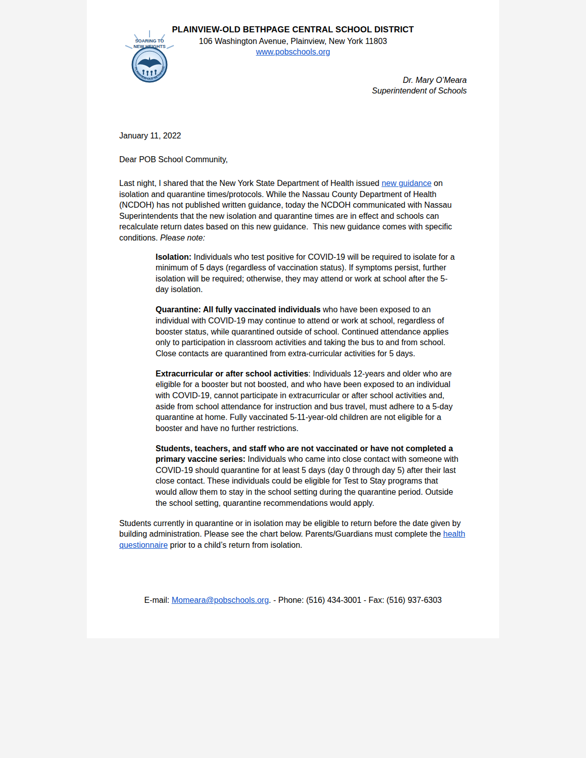SOARING TO NEW HEIGHTS PLAINVIEW-OLD BETHPAGE CSD
PLAINVIEW-OLD BETHPAGE CENTRAL SCHOOL DISTRICT
106 Washington Avenue, Plainview, New York 11803
www.pobschools.org
Dr. Mary O’Meara
Superintendent of Schools
January 11, 2022
Dear POB School Community,
Last night, I shared that the New York State Department of Health issued new guidance on isolation and quarantine times/protocols. While the Nassau County Department of Health (NCDOH) has not published written guidance, today the NCDOH communicated with Nassau Superintendents that the new isolation and quarantine times are in effect and schools can recalculate return dates based on this new guidance. This new guidance comes with specific conditions. Please note:
Isolation: Individuals who test positive for COVID-19 will be required to isolate for a minimum of 5 days (regardless of vaccination status). If symptoms persist, further isolation will be required; otherwise, they may attend or work at school after the 5-day isolation.
Quarantine: All fully vaccinated individuals who have been exposed to an individual with COVID-19 may continue to attend or work at school, regardless of booster status, while quarantined outside of school. Continued attendance applies only to participation in classroom activities and taking the bus to and from school. Close contacts are quarantined from extra-curricular activities for 5 days.
Extracurricular or after school activities: Individuals 12-years and older who are eligible for a booster but not boosted, and who have been exposed to an individual with COVID-19, cannot participate in extracurricular or after school activities and, aside from school attendance for instruction and bus travel, must adhere to a 5-day quarantine at home. Fully vaccinated 5-11-year-old children are not eligible for a booster and have no further restrictions.
Students, teachers, and staff who are not vaccinated or have not completed a primary vaccine series: Individuals who came into close contact with someone with COVID-19 should quarantine for at least 5 days (day 0 through day 5) after their last close contact. These individuals could be eligible for Test to Stay programs that would allow them to stay in the school setting during the quarantine period. Outside the school setting, quarantine recommendations would apply.
Students currently in quarantine or in isolation may be eligible to return before the date given by building administration. Please see the chart below. Parents/Guardians must complete the health questionnaire prior to a child’s return from isolation.
E-mail: Momeara@pobschools.org. - Phone: (516) 434-3001 - Fax: (516) 937-6303